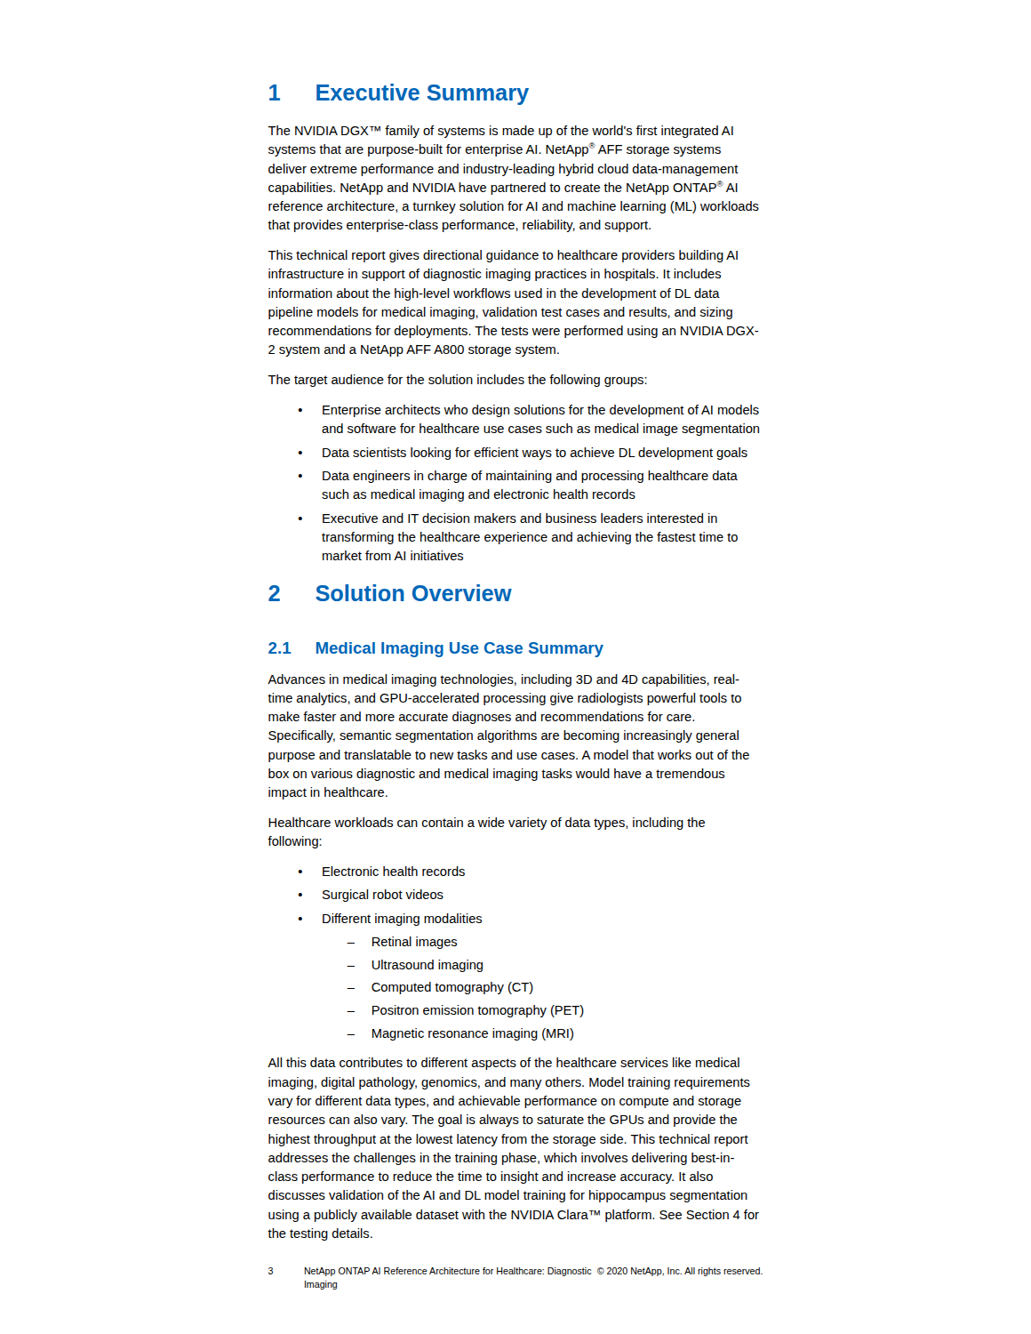1 Executive Summary
The NVIDIA DGX™ family of systems is made up of the world's first integrated AI systems that are purpose-built for enterprise AI. NetApp® AFF storage systems deliver extreme performance and industry-leading hybrid cloud data-management capabilities. NetApp and NVIDIA have partnered to create the NetApp ONTAP® AI reference architecture, a turnkey solution for AI and machine learning (ML) workloads that provides enterprise-class performance, reliability, and support.
This technical report gives directional guidance to healthcare providers building AI infrastructure in support of diagnostic imaging practices in hospitals. It includes information about the high-level workflows used in the development of DL data pipeline models for medical imaging, validation test cases and results, and sizing recommendations for deployments. The tests were performed using an NVIDIA DGX-2 system and a NetApp AFF A800 storage system.
The target audience for the solution includes the following groups:
Enterprise architects who design solutions for the development of AI models and software for healthcare use cases such as medical image segmentation
Data scientists looking for efficient ways to achieve DL development goals
Data engineers in charge of maintaining and processing healthcare data such as medical imaging and electronic health records
Executive and IT decision makers and business leaders interested in transforming the healthcare experience and achieving the fastest time to market from AI initiatives
2 Solution Overview
2.1 Medical Imaging Use Case Summary
Advances in medical imaging technologies, including 3D and 4D capabilities, real-time analytics, and GPU-accelerated processing give radiologists powerful tools to make faster and more accurate diagnoses and recommendations for care. Specifically, semantic segmentation algorithms are becoming increasingly general purpose and translatable to new tasks and use cases. A model that works out of the box on various diagnostic and medical imaging tasks would have a tremendous impact in healthcare.
Healthcare workloads can contain a wide variety of data types, including the following:
Electronic health records
Surgical robot videos
Different imaging modalities
Retinal images
Ultrasound imaging
Computed tomography (CT)
Positron emission tomography (PET)
Magnetic resonance imaging (MRI)
All this data contributes to different aspects of the healthcare services like medical imaging, digital pathology, genomics, and many others. Model training requirements vary for different data types, and achievable performance on compute and storage resources can also vary. The goal is always to saturate the GPUs and provide the highest throughput at the lowest latency from the storage side. This technical report addresses the challenges in the training phase, which involves delivering best-in-class performance to reduce the time to insight and increase accuracy. It also discusses validation of the AI and DL model training for hippocampus segmentation using a publicly available dataset with the NVIDIA Clara™ platform. See Section 4 for the testing details.
3
NetApp ONTAP AI Reference Architecture for Healthcare: Diagnostic Imaging
© 2020 NetApp, Inc. All rights reserved.